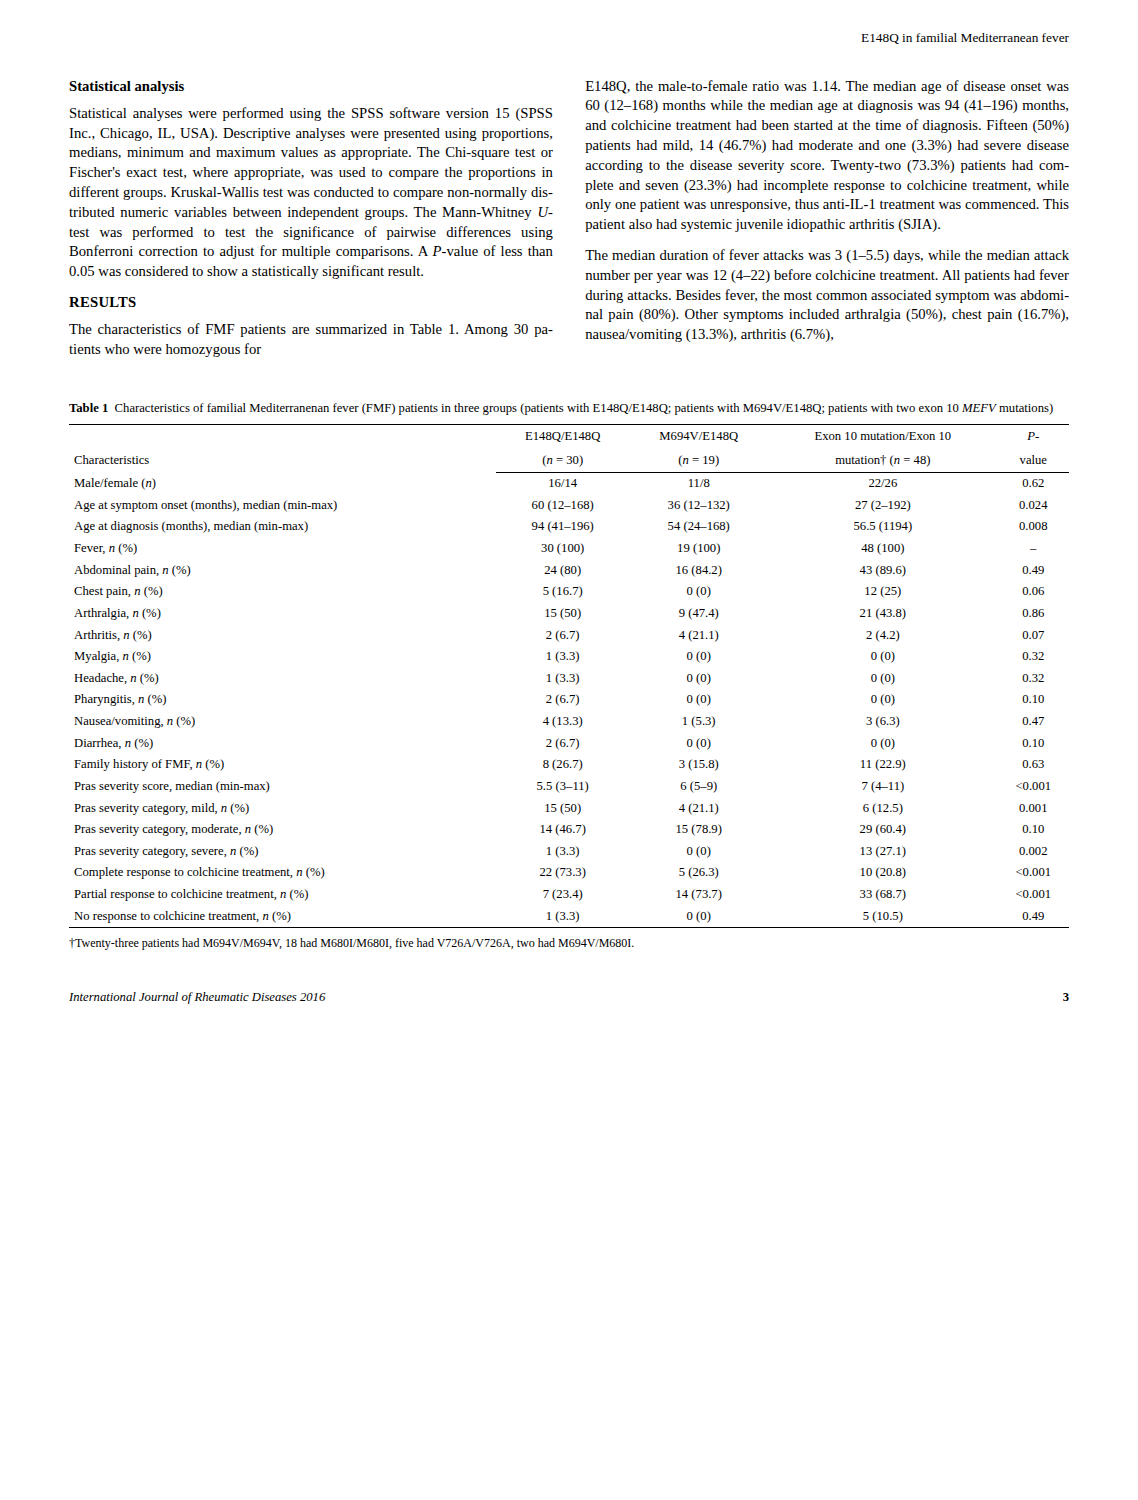E148Q in familial Mediterranean fever
Statistical analysis
Statistical analyses were performed using the SPSS software version 15 (SPSS Inc., Chicago, IL, USA). Descriptive analyses were presented using proportions, medians, minimum and maximum values as appropriate. The Chi-square test or Fischer's exact test, where appropriate, was used to compare the proportions in different groups. Kruskal-Wallis test was conducted to compare non-normally distributed numeric variables between independent groups. The Mann-Whitney U-test was performed to test the significance of pairwise differences using Bonferroni correction to adjust for multiple comparisons. A P-value of less than 0.05 was considered to show a statistically significant result.
Results
The characteristics of FMF patients are summarized in Table 1. Among 30 patients who were homozygous for
E148Q, the male-to-female ratio was 1.14. The median age of disease onset was 60 (12–168) months while the median age at diagnosis was 94 (41–196) months, and colchicine treatment had been started at the time of diagnosis. Fifteen (50%) patients had mild, 14 (46.7%) had moderate and one (3.3%) had severe disease according to the disease severity score. Twenty-two (73.3%) patients had complete and seven (23.3%) had incomplete response to colchicine treatment, while only one patient was unresponsive, thus anti-IL-1 treatment was commenced. This patient also had systemic juvenile idiopathic arthritis (SJIA).
The median duration of fever attacks was 3 (1–5.5) days, while the median attack number per year was 12 (4–22) before colchicine treatment. All patients had fever during attacks. Besides fever, the most common associated symptom was abdominal pain (80%). Other symptoms included arthralgia (50%), chest pain (16.7%), nausea/vomiting (13.3%), arthritis (6.7%),
Table 1 Characteristics of familial Mediterranenan fever (FMF) patients in three groups (patients with E148Q/E148Q; patients with M694V/E148Q; patients with two exon 10 MEFV mutations)
| Characteristics | E148Q/E148Q | M694V/E148Q | Exon 10 mutation/Exon 10 | P - |
| --- | --- | --- | --- | --- |
| ( n = 30) | ( n = 19) | mutation† ( n = 48) | value |
| Male/female ( n ) | 16/14 | 11/8 | 22/26 | 0.62 |
| Age at symptom onset (months), median (min-max) | 60 (12–168) | 36 (12–132) | 27 (2–192) | 0.024 |
| Age at diagnosis (months), median (min-max) | 94 (41–196) | 54 (24–168) | 56.5 (1194) | 0.008 |
| Fever, n (%) | 30 (100) | 19 (100) | 48 (100) | – |
| Abdominal pain, n (%) | 24 (80) | 16 (84.2) | 43 (89.6) | 0.49 |
| Chest pain, n (%) | 5 (16.7) | 0 (0) | 12 (25) | 0.06 |
| Arthralgia, n (%) | 15 (50) | 9 (47.4) | 21 (43.8) | 0.86 |
| Arthritis, n (%) | 2 (6.7) | 4 (21.1) | 2 (4.2) | 0.07 |
| Myalgia, n (%) | 1 (3.3) | 0 (0) | 0 (0) | 0.32 |
| Headache, n (%) | 1 (3.3) | 0 (0) | 0 (0) | 0.32 |
| Pharyngitis, n (%) | 2 (6.7) | 0 (0) | 0 (0) | 0.10 |
| Nausea/vomiting, n (%) | 4 (13.3) | 1 (5.3) | 3 (6.3) | 0.47 |
| Diarrhea, n (%) | 2 (6.7) | 0 (0) | 0 (0) | 0.10 |
| Family history of FMF, n (%) | 8 (26.7) | 3 (15.8) | 11 (22.9) | 0.63 |
| Pras severity score, median (min-max) | 5.5 (3–11) | 6 (5–9) | 7 (4–11) | <0.001 |
| Pras severity category, mild, n (%) | 15 (50) | 4 (21.1) | 6 (12.5) | 0.001 |
| Pras severity category, moderate, n (%) | 14 (46.7) | 15 (78.9) | 29 (60.4) | 0.10 |
| Pras severity category, severe, n (%) | 1 (3.3) | 0 (0) | 13 (27.1) | 0.002 |
| Complete response to colchicine treatment, n (%) | 22 (73.3) | 5 (26.3) | 10 (20.8) | <0.001 |
| Partial response to colchicine treatment, n (%) | 7 (23.4) | 14 (73.7) | 33 (68.7) | <0.001 |
| No response to colchicine treatment, n (%) | 1 (3.3) | 0 (0) | 5 (10.5) | 0.49 |
†Twenty-three patients had M694V/M694V, 18 had M680I/M680I, five had V726A/V726A, two had M694V/M680I.
International Journal of Rheumatic Diseases 2016 3